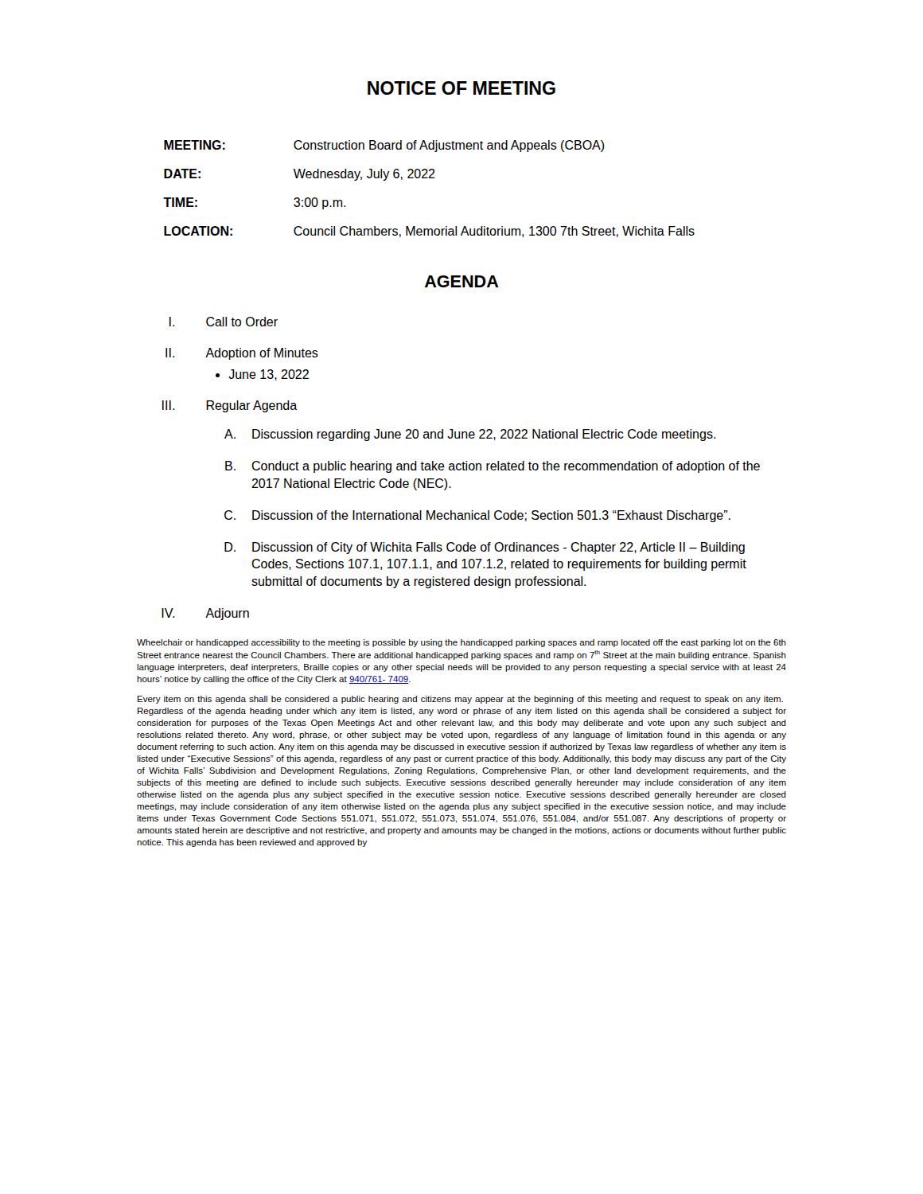NOTICE OF MEETING
| MEETING: | Construction Board of Adjustment and Appeals (CBOA) |
| DATE: | Wednesday, July 6, 2022 |
| TIME: | 3:00 p.m. |
| LOCATION: | Council Chambers, Memorial Auditorium, 1300 7th Street, Wichita Falls |
AGENDA
Call to Order
Adoption of Minutes
June 13, 2022
Regular Agenda
Discussion regarding June 20 and June 22, 2022 National Electric Code meetings.
Conduct a public hearing and take action related to the recommendation of adoption of the 2017 National Electric Code (NEC).
Discussion of the International Mechanical Code; Section 501.3 “Exhaust Discharge”.
Discussion of City of Wichita Falls Code of Ordinances - Chapter 22, Article II – Building Codes, Sections 107.1, 107.1.1, and 107.1.2, related to requirements for building permit submittal of documents by a registered design professional.
Adjourn
Wheelchair or handicapped accessibility to the meeting is possible by using the handicapped parking spaces and ramp located off the east parking lot on the 6th Street entrance nearest the Council Chambers. There are additional handicapped parking spaces and ramp on 7th Street at the main building entrance. Spanish language interpreters, deaf interpreters, Braille copies or any other special needs will be provided to any person requesting a special service with at least 24 hours’ notice by calling the office of the City Clerk at 940/761- 7409.
Every item on this agenda shall be considered a public hearing and citizens may appear at the beginning of this meeting and request to speak on any item. Regardless of the agenda heading under which any item is listed, any word or phrase of any item listed on this agenda shall be considered a subject for consideration for purposes of the Texas Open Meetings Act and other relevant law, and this body may deliberate and vote upon any such subject and resolutions related thereto. Any word, phrase, or other subject may be voted upon, regardless of any language of limitation found in this agenda or any document referring to such action. Any item on this agenda may be discussed in executive session if authorized by Texas law regardless of whether any item is listed under “Executive Sessions” of this agenda, regardless of any past or current practice of this body. Additionally, this body may discuss any part of the City of Wichita Falls’ Subdivision and Development Regulations, Zoning Regulations, Comprehensive Plan, or other land development requirements, and the subjects of this meeting are defined to include such subjects. Executive sessions described generally hereunder may include consideration of any item otherwise listed on the agenda plus any subject specified in the executive session notice. Executive sessions described generally hereunder are closed meetings, may include consideration of any item otherwise listed on the agenda plus any subject specified in the executive session notice, and may include items under Texas Government Code Sections 551.071, 551.072, 551.073, 551.074, 551.076, 551.084, and/or 551.087. Any descriptions of property or amounts stated herein are descriptive and not restrictive, and property and amounts may be changed in the motions, actions or documents without further public notice. This agenda has been reviewed and approved by